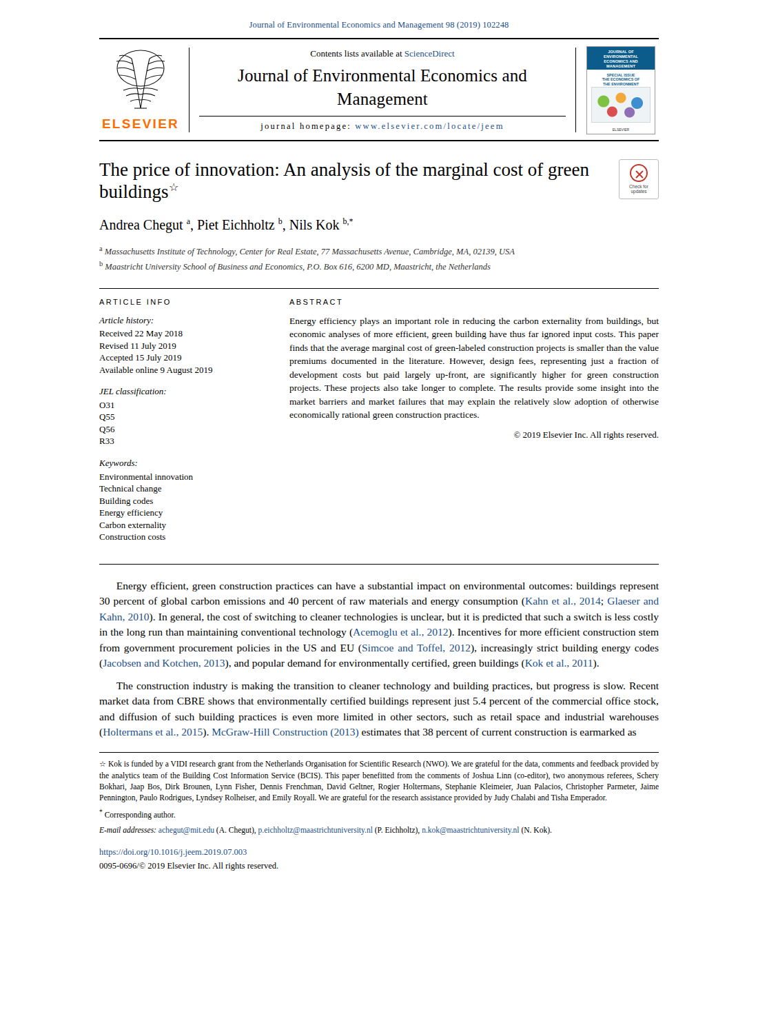Journal of Environmental Economics and Management 98 (2019) 102248
ELSEVIER
Contents lists available at ScienceDirect
Journal of Environmental Economics and Management
journal homepage: www.elsevier.com/locate/jeem
JOURNAL OF
ENVIRONMENTAL
ECONOMICS AND
MANAGEMENT
SPECIAL ISSUE
THE ECONOMICS OF
THE ENVIRONMENT
ELSEVIER
Check for
updates
The price of innovation: An analysis of the marginal cost of green buildings☆
Andrea Chegut a, Piet Eichholtz b, Nils Kok b,*
a Massachusetts Institute of Technology, Center for Real Estate, 77 Massachusetts Avenue, Cambridge, MA, 02139, USA
b Maastricht University School of Business and Economics, P.O. Box 616, 6200 MD, Maastricht, the Netherlands
Article info
Article history:
Received 22 May 2018
Revised 11 July 2019
Accepted 15 July 2019
Available online 9 August 2019
JEL classification:
O31
Q55
Q56
R33
Keywords:
Environmental innovation
Technical change
Building codes
Energy efficiency
Carbon externality
Construction costs
Abstract
Energy efficiency plays an important role in reducing the carbon externality from buildings, but economic analyses of more efficient, green building have thus far ignored input costs. This paper finds that the average marginal cost of green-labeled construction projects is smaller than the value premiums documented in the literature. However, design fees, representing just a fraction of development costs but paid largely up-front, are significantly higher for green construction projects. These projects also take longer to complete. The results provide some insight into the market barriers and market failures that may explain the relatively slow adoption of otherwise economically rational green construction practices.
© 2019 Elsevier Inc. All rights reserved.
Energy efficient, green construction practices can have a substantial impact on environmental outcomes: buildings represent 30 percent of global carbon emissions and 40 percent of raw materials and energy consumption (Kahn et al., 2014; Glaeser and Kahn, 2010). In general, the cost of switching to cleaner technologies is unclear, but it is predicted that such a switch is less costly in the long run than maintaining conventional technology (Acemoglu et al., 2012). Incentives for more efficient construction stem from government procurement policies in the US and EU (Simcoe and Toffel, 2012), increasingly strict building energy codes (Jacobsen and Kotchen, 2013), and popular demand for environmentally certified, green buildings (Kok et al., 2011).
The construction industry is making the transition to cleaner technology and building practices, but progress is slow. Recent market data from CBRE shows that environmentally certified buildings represent just 5.4 percent of the commercial office stock, and diffusion of such building practices is even more limited in other sectors, such as retail space and industrial warehouses (Holtermans et al., 2015). McGraw-Hill Construction (2013) estimates that 38 percent of current construction is earmarked as
☆ Kok is funded by a VIDI research grant from the Netherlands Organisation for Scientific Research (NWO). We are grateful for the data, comments and feedback provided by the analytics team of the Building Cost Information Service (BCIS). This paper benefitted from the comments of Joshua Linn (co-editor), two anonymous referees, Schery Bokhari, Jaap Bos, Dirk Brounen, Lynn Fisher, Dennis Frenchman, David Geltner, Rogier Holtermans, Stephanie Kleimeier, Juan Palacios, Christopher Parmeter, Jaime Pennington, Paulo Rodrigues, Lyndsey Rolheiser, and Emily Royall. We are grateful for the research assistance provided by Judy Chalabi and Tisha Emperador.
* Corresponding author.
E-mail addresses: achegut@mit.edu (A. Chegut), p.eichholtz@maastrichtuniversity.nl (P. Eichholtz), n.kok@maastrichtuniversity.nl (N. Kok).
https://doi.org/10.1016/j.jeem.2019.07.003
0095-0696/© 2019 Elsevier Inc. All rights reserved.